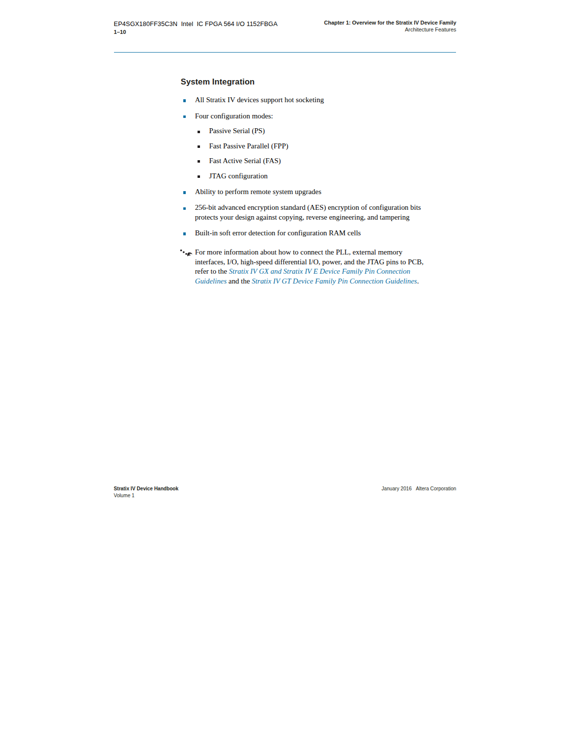EP4SGX180FF35C3N Intel IC FPGA 564 I/O 1152FBGA
1–10
Chapter 1: Overview for the Stratix IV Device Family
Architecture Features
System Integration
All Stratix IV devices support hot socketing
Four configuration modes:
Passive Serial (PS)
Fast Passive Parallel (FPP)
Fast Active Serial (FAS)
JTAG configuration
Ability to perform remote system upgrades
256-bit advanced encryption standard (AES) encryption of configuration bits protects your design against copying, reverse engineering, and tampering
Built-in soft error detection for configuration RAM cells
For more information about how to connect the PLL, external memory interfaces, I/O, high-speed differential I/O, power, and the JTAG pins to PCB, refer to the Stratix IV GX and Stratix IV E Device Family Pin Connection Guidelines and the Stratix IV GT Device Family Pin Connection Guidelines.
Stratix IV Device Handbook
Volume 1
January 2016 Altera Corporation